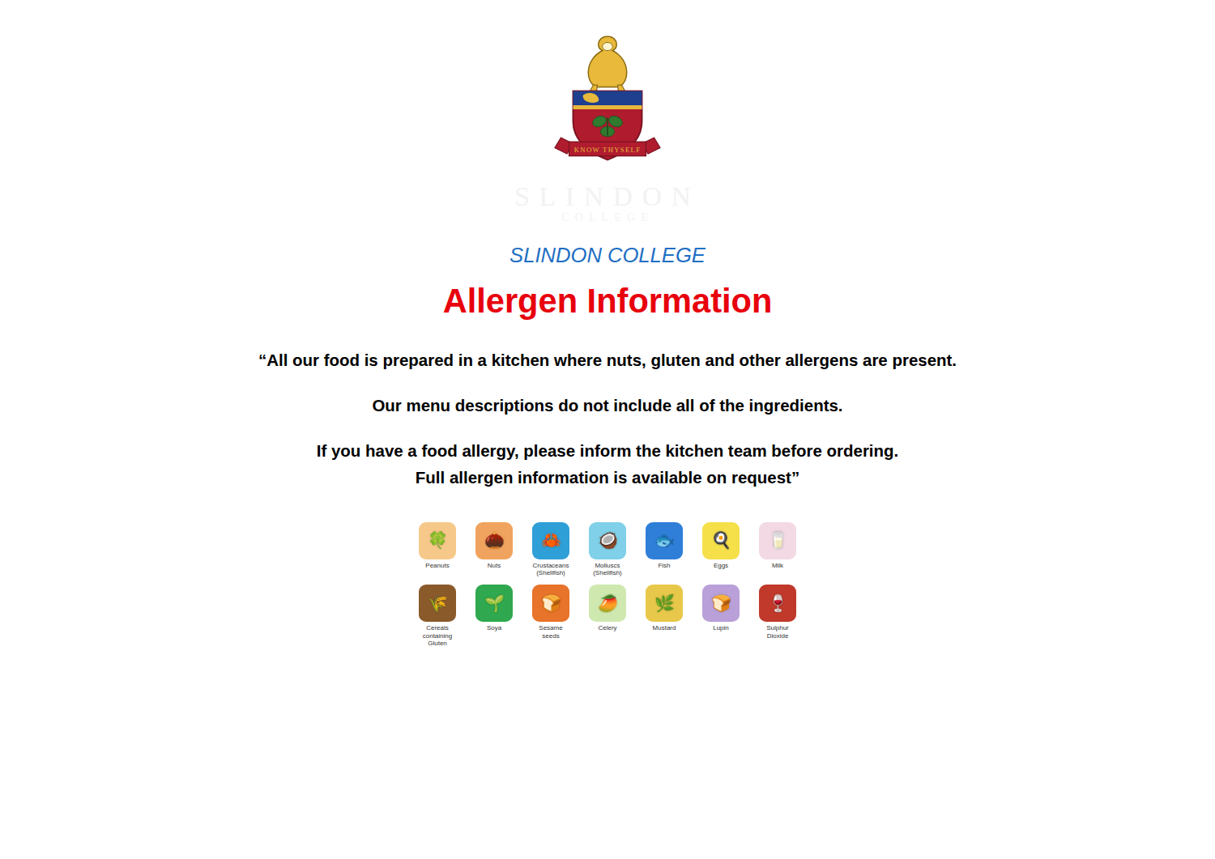KNOW THYSELF
SLINDONCOLLEGE
SLINDON COLLEGE
Allergen Information
“All our food is prepared in a kitchen where nuts, gluten and other allergens are present.
Our menu descriptions do not include all of the ingredients.
If you have a food allergy, please inform the kitchen team before ordering.
Full allergen information is available on request”
🍀
Peanuts
🌰
Nuts
🦀
Crustaceans
(Shellfish)
🥥
Molluscs
(Shellfish)
🐟
Fish
🍳
Eggs
🥛
Milk
🌾
Cereals
containing
Gluten
🌱
Soya
🍞
Sesame
seeds
🥭
Celery
🌿
Mustard
🍞
Lupin
🍷
Sulphur
Dioxide